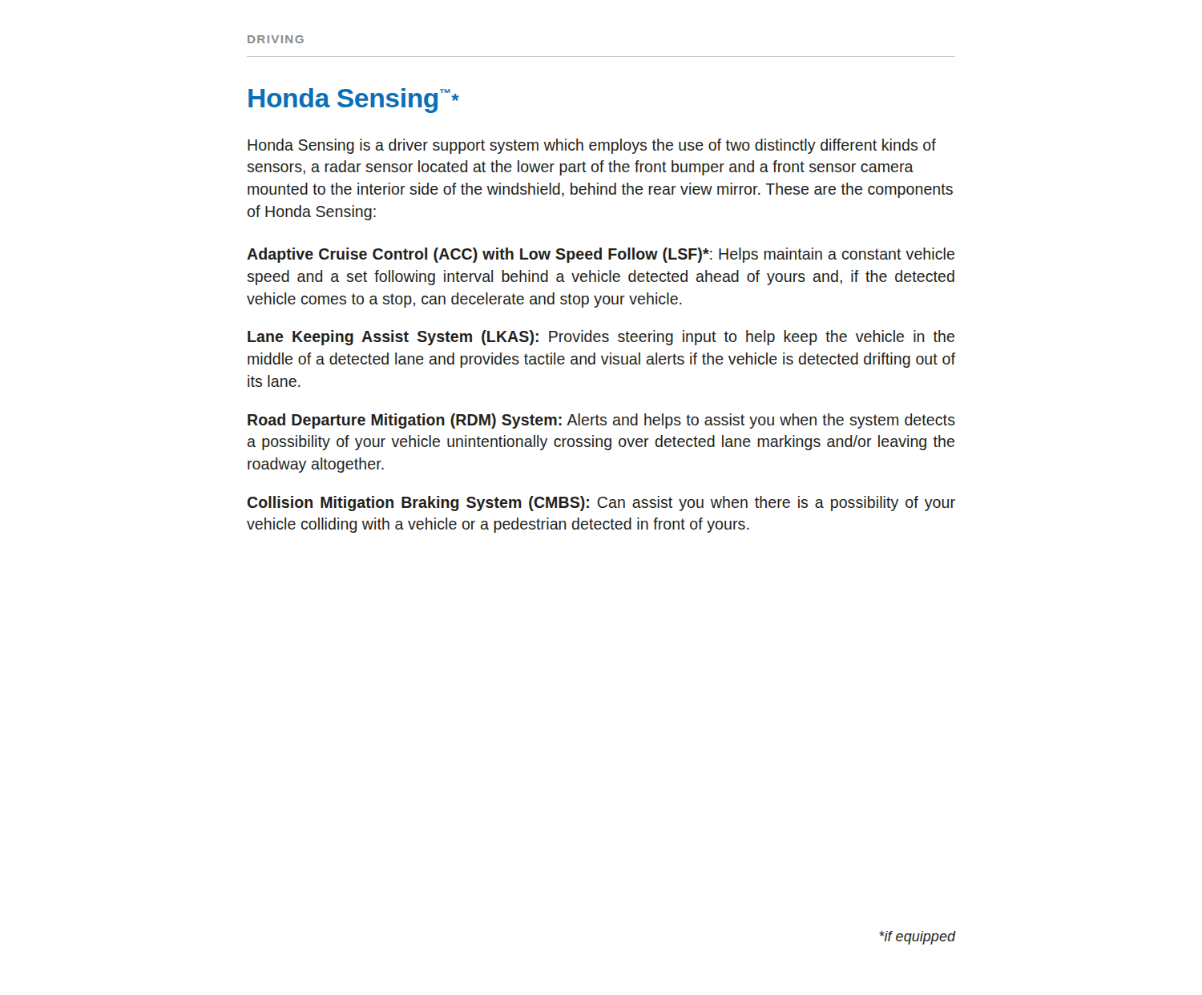Driving
Honda Sensing™*
Honda Sensing is a driver support system which employs the use of two distinctly different kinds of sensors, a radar sensor located at the lower part of the front bumper and a front sensor camera mounted to the interior side of the windshield, behind the rear view mirror. These are the components of Honda Sensing:
Adaptive Cruise Control (ACC) with Low Speed Follow (LSF)*: Helps maintain a constant vehicle speed and a set following interval behind a vehicle detected ahead of yours and, if the detected vehicle comes to a stop, can decelerate and stop your vehicle.
Lane Keeping Assist System (LKAS): Provides steering input to help keep the vehicle in the middle of a detected lane and provides tactile and visual alerts if the vehicle is detected drifting out of its lane.
Road Departure Mitigation (RDM) System: Alerts and helps to assist you when the system detects a possibility of your vehicle unintentionally crossing over detected lane markings and/or leaving the roadway altogether.
Collision Mitigation Braking System (CMBS): Can assist you when there is a possibility of your vehicle colliding with a vehicle or a pedestrian detected in front of yours.
*if equipped